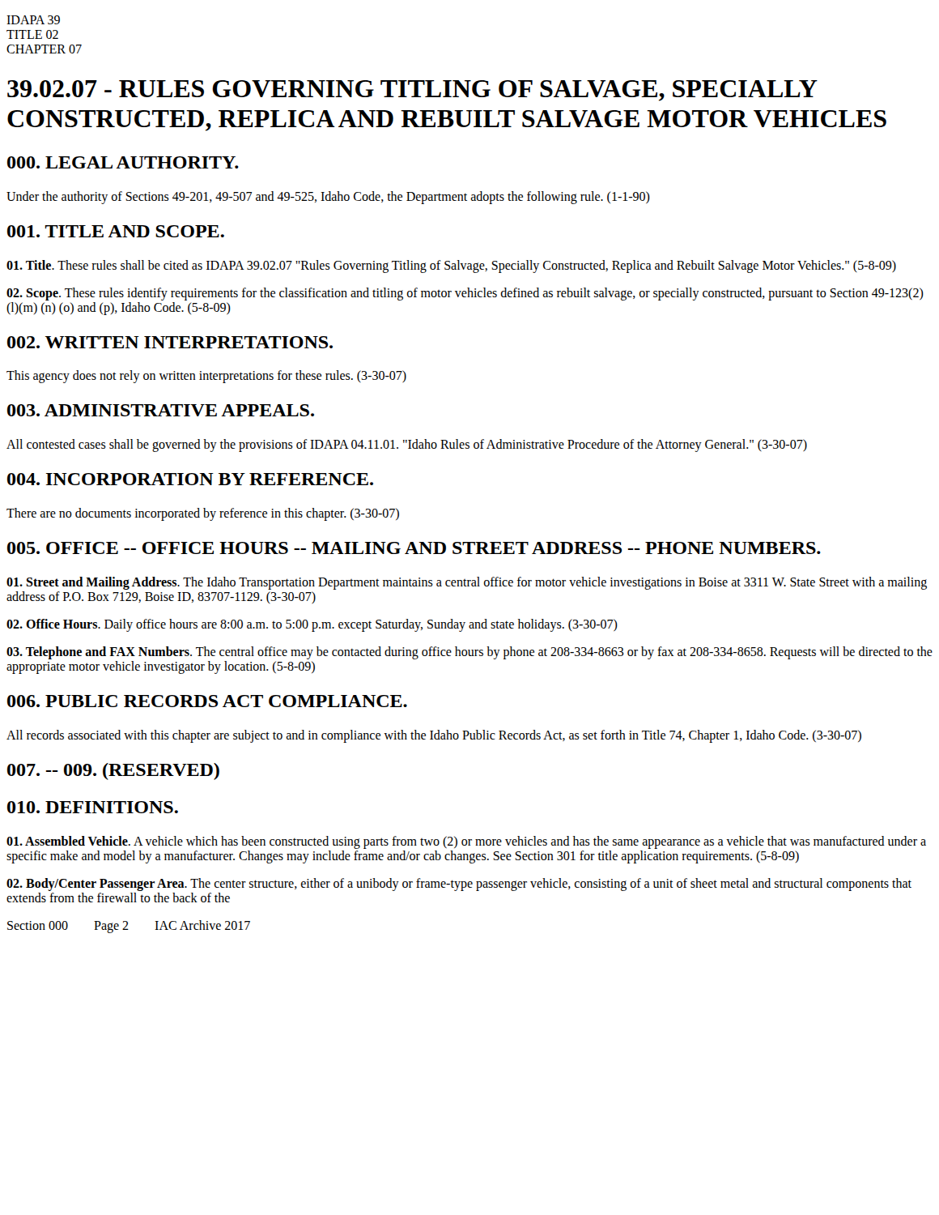IDAPA 39
TITLE 02
CHAPTER 07
39.02.07 - RULES GOVERNING TITLING OF SALVAGE, SPECIALLY CONSTRUCTED, REPLICA AND REBUILT SALVAGE MOTOR VEHICLES
000. LEGAL AUTHORITY.
Under the authority of Sections 49-201, 49-507 and 49-525, Idaho Code, the Department adopts the following rule. (1-1-90)
001. TITLE AND SCOPE.
01. Title. These rules shall be cited as IDAPA 39.02.07 "Rules Governing Titling of Salvage, Specially Constructed, Replica and Rebuilt Salvage Motor Vehicles." (5-8-09)
02. Scope. These rules identify requirements for the classification and titling of motor vehicles defined as rebuilt salvage, or specially constructed, pursuant to Section 49-123(2)(l)(m) (n) (o) and (p), Idaho Code. (5-8-09)
002. WRITTEN INTERPRETATIONS.
This agency does not rely on written interpretations for these rules. (3-30-07)
003. ADMINISTRATIVE APPEALS.
All contested cases shall be governed by the provisions of IDAPA 04.11.01. "Idaho Rules of Administrative Procedure of the Attorney General." (3-30-07)
004. INCORPORATION BY REFERENCE.
There are no documents incorporated by reference in this chapter. (3-30-07)
005. OFFICE -- OFFICE HOURS -- MAILING AND STREET ADDRESS -- PHONE NUMBERS.
01. Street and Mailing Address. The Idaho Transportation Department maintains a central office for motor vehicle investigations in Boise at 3311 W. State Street with a mailing address of P.O. Box 7129, Boise ID, 83707-1129. (3-30-07)
02. Office Hours. Daily office hours are 8:00 a.m. to 5:00 p.m. except Saturday, Sunday and state holidays. (3-30-07)
03. Telephone and FAX Numbers. The central office may be contacted during office hours by phone at 208-334-8663 or by fax at 208-334-8658. Requests will be directed to the appropriate motor vehicle investigator by location. (5-8-09)
006. PUBLIC RECORDS ACT COMPLIANCE.
All records associated with this chapter are subject to and in compliance with the Idaho Public Records Act, as set forth in Title 74, Chapter 1, Idaho Code. (3-30-07)
007. -- 009. (RESERVED)
010. DEFINITIONS.
01. Assembled Vehicle. A vehicle which has been constructed using parts from two (2) or more vehicles and has the same appearance as a vehicle that was manufactured under a specific make and model by a manufacturer. Changes may include frame and/or cab changes. See Section 301 for title application requirements. (5-8-09)
02. Body/Center Passenger Area. The center structure, either of a unibody or frame-type passenger vehicle, consisting of a unit of sheet metal and structural components that extends from the firewall to the back of the
Section 000 Page 2 IAC Archive 2017